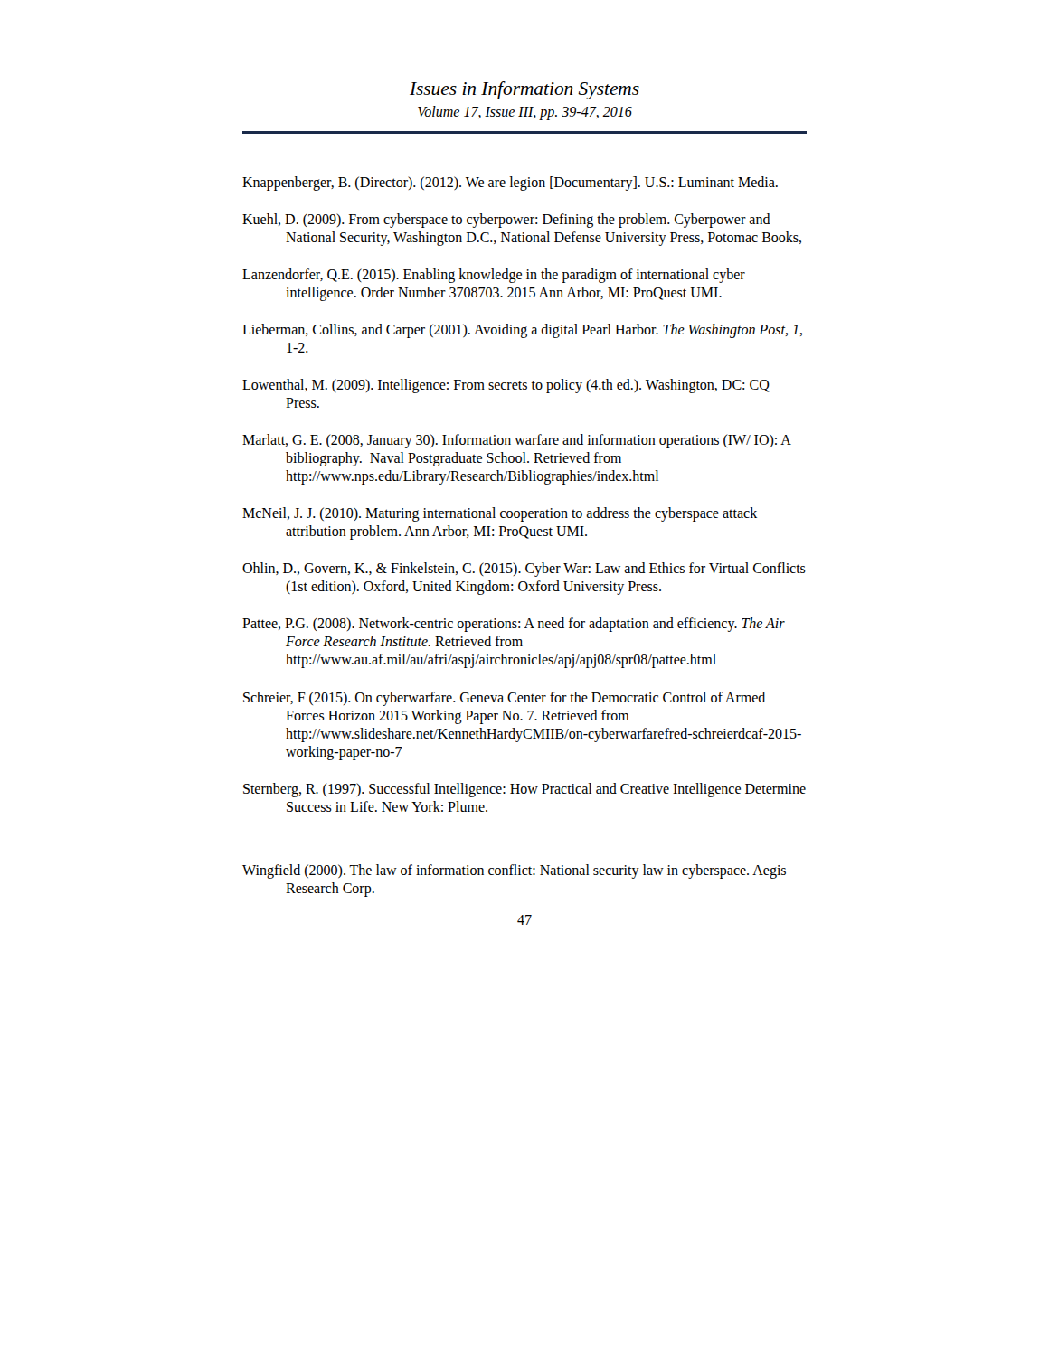Issues in Information Systems
Volume 17, Issue III, pp. 39-47, 2016
Knappenberger, B. (Director). (2012). We are legion [Documentary]. U.S.: Luminant Media.
Kuehl, D. (2009). From cyberspace to cyberpower: Defining the problem. Cyberpower and National Security, Washington D.C., National Defense University Press, Potomac Books,
Lanzendorfer, Q.E. (2015). Enabling knowledge in the paradigm of international cyber intelligence. Order Number 3708703. 2015 Ann Arbor, MI: ProQuest UMI.
Lieberman, Collins, and Carper (2001). Avoiding a digital Pearl Harbor. The Washington Post, 1, 1-2.
Lowenthal, M. (2009). Intelligence: From secrets to policy (4.th ed.). Washington, DC: CQ Press.
Marlatt, G. E. (2008, January 30). Information warfare and information operations (IW/ IO): A bibliography. Naval Postgraduate School. Retrieved from http://www.nps.edu/Library/Research/Bibliographies/index.html
McNeil, J. J. (2010). Maturing international cooperation to address the cyberspace attack attribution problem. Ann Arbor, MI: ProQuest UMI.
Ohlin, D., Govern, K., & Finkelstein, C. (2015). Cyber War: Law and Ethics for Virtual Conflicts (1st edition). Oxford, United Kingdom: Oxford University Press.
Pattee, P.G. (2008). Network-centric operations: A need for adaptation and efficiency. The Air Force Research Institute. Retrieved from http://www.au.af.mil/au/afri/aspj/airchronicles/apj/apj08/spr08/pattee.html
Schreier, F (2015). On cyberwarfare. Geneva Center for the Democratic Control of Armed Forces Horizon 2015 Working Paper No. 7. Retrieved from http://www.slideshare.net/KennethHardyCMIIB/on-cyberwarfarefred-schreierdcaf-2015-working-paper-no-7
Sternberg, R. (1997). Successful Intelligence: How Practical and Creative Intelligence Determine Success in Life. New York: Plume.
Wingfield (2000). The law of information conflict: National security law in cyberspace. Aegis Research Corp.
47